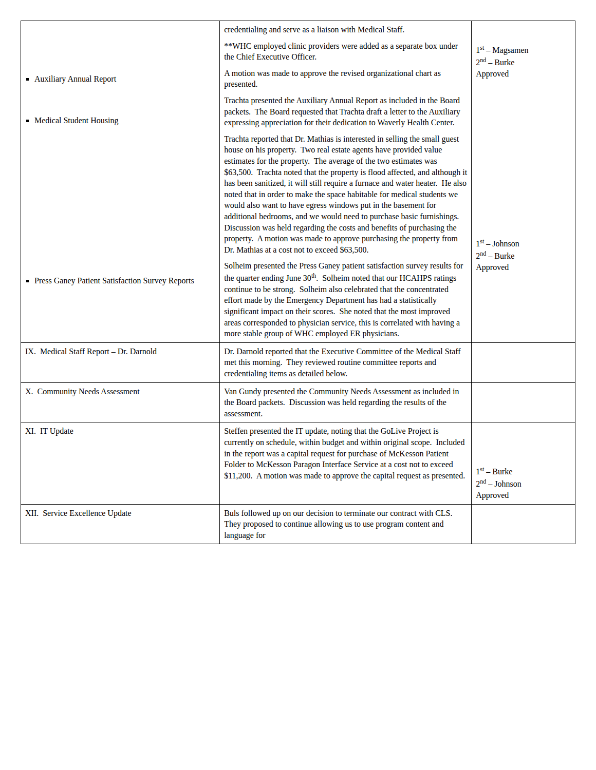| Auxiliary Annual Report Medical Student Housing Press Ganey Patient Satisfaction Survey Reports | credentialing and serve as a liaison with Medical Staff. **WHC employed clinic providers were added as a separate box under the Chief Executive Officer. A motion was made to approve the revised organizational chart as presented. Trachta presented the Auxiliary Annual Report as included in the Board packets. The Board requested that Trachta draft a letter to the Auxiliary expressing appreciation for their dedication to Waverly Health Center. Trachta reported that Dr. Mathias is interested in selling the small guest house on his property. Two real estate agents have provided value estimates for the property. The average of the two estimates was $63,500. Trachta noted that the property is flood affected, and although it has been sanitized, it will still require a furnace and water heater. He also noted that in order to make the space habitable for medical students we would also want to have egress windows put in the basement for additional bedrooms, and we would need to purchase basic furnishings. Discussion was held regarding the costs and benefits of purchasing the property. A motion was made to approve purchasing the property from Dr. Mathias at a cost not to exceed $63,500. Solheim presented the Press Ganey patient satisfaction survey results for the quarter ending June 30 th . Solheim noted that our HCAHPS ratings continue to be strong. Solheim also celebrated that the concentrated effort made by the Emergency Department has had a statistically significant impact on their scores. She noted that the most improved areas corresponded to physician service, this is correlated with having a more stable group of WHC employed ER physicians. | 1 st – Magsamen 2 nd – Burke Approved 1 st – Johnson 2 nd – Burke Approved |
| IX. Medical Staff Report – Dr. Darnold | Dr. Darnold reported that the Executive Committee of the Medical Staff met this morning. They reviewed routine committee reports and credentialing items as detailed below. | |
| X. Community Needs Assessment | Van Gundy presented the Community Needs Assessment as included in the Board packets. Discussion was held regarding the results of the assessment. | |
| XI. IT Update | Steffen presented the IT update, noting that the GoLive Project is currently on schedule, within budget and within original scope. Included in the report was a capital request for purchase of McKesson Patient Folder to McKesson Paragon Interface Service at a cost not to exceed $11,200. A motion was made to approve the capital request as presented. | 1 st – Burke 2 nd – Johnson Approved |
| XII. Service Excellence Update | Buls followed up on our decision to terminate our contract with CLS. They proposed to continue allowing us to use program content and language for | |